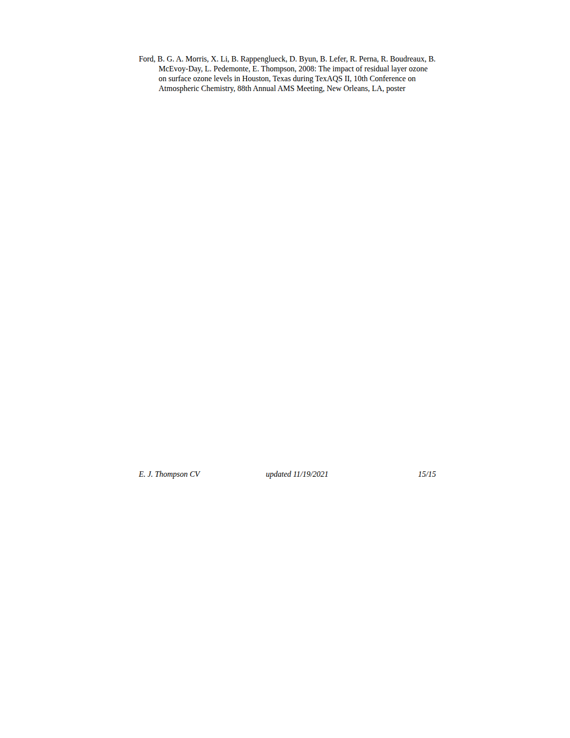Ford, B. G. A. Morris, X. Li, B. Rappenglueck, D. Byun, B. Lefer, R. Perna, R. Boudreaux, B. McEvoy-Day, L. Pedemonte, E. Thompson, 2008: The impact of residual layer ozone on surface ozone levels in Houston, Texas during TexAQS II, 10th Conference on Atmospheric Chemistry, 88th Annual AMS Meeting, New Orleans, LA, poster
E. J. Thompson CV updated 11/19/2021 15/15